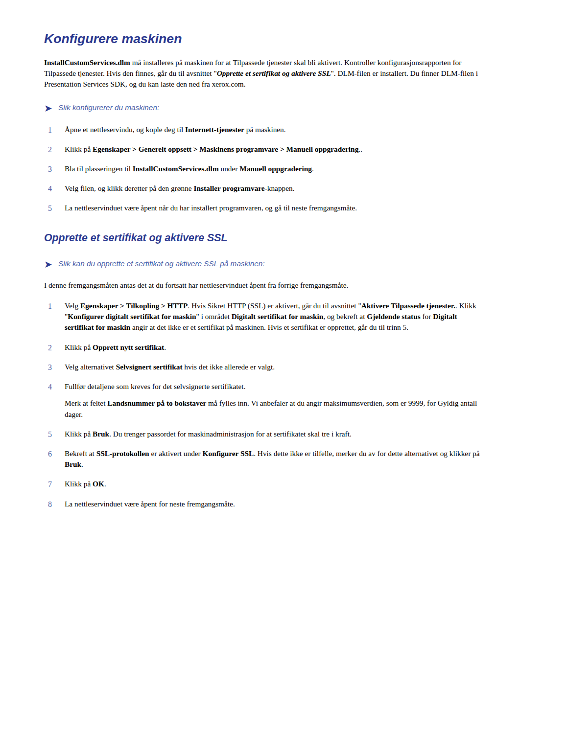Konfigurere maskinen
InstallCustomServices.dlm må installeres på maskinen for at Tilpassede tjenester skal bli aktivert. Kontroller konfigurasjonsrapporten for Tilpassede tjenester. Hvis den finnes, går du til avsnittet "Opprette et sertifikat og aktivere SSL". DLM-filen er installert. Du finner DLM-filen i Presentation Services SDK, og du kan laste den ned fra xerox.com.
➤ Slik konfigurerer du maskinen:
Åpne et nettleservindu, og kople deg til Internett-tjenester på maskinen.
Klikk på Egenskaper > Generelt oppsett > Maskinens programvare > Manuell oppgradering..
Bla til plasseringen til InstallCustomServices.dlm under Manuell oppgradering.
Velg filen, og klikk deretter på den grønne Installer programvare-knappen.
La nettleservinduet være åpent når du har installert programvaren, og gå til neste fremgangsmåte.
Opprette et sertifikat og aktivere SSL
➤ Slik kan du opprette et sertifikat og aktivere SSL på maskinen:
I denne fremgangsmåten antas det at du fortsatt har nettleservinduet åpent fra forrige fremgangsmåte.
Velg Egenskaper > Tilkopling > HTTP. Hvis Sikret HTTP (SSL) er aktivert, går du til avsnittet "Aktivere Tilpassede tjenester.. Klikk "Konfigurer digitalt sertifikat for maskin" i området Digitalt sertifikat for maskin, og bekreft at Gjeldende status for Digitalt sertifikat for maskin angir at det ikke er et sertifikat på maskinen. Hvis et sertifikat er opprettet, går du til trinn 5.
Klikk på Opprett nytt sertifikat.
Velg alternativet Selvsignert sertifikat hvis det ikke allerede er valgt.
Fullfør detaljene som kreves for det selvsignerte sertifikatet.
Merk at feltet Landsnummer på to bokstaver må fylles inn. Vi anbefaler at du angir maksimumsverdien, som er 9999, for Gyldig antall dager.
Klikk på Bruk. Du trenger passordet for maskinadministrasjon for at sertifikatet skal tre i kraft.
Bekreft at SSL-protokollen er aktivert under Konfigurer SSL. Hvis dette ikke er tilfelle, merker du av for dette alternativet og klikker på Bruk.
Klikk på OK.
La nettleservinduet være åpent for neste fremgangsmåte.